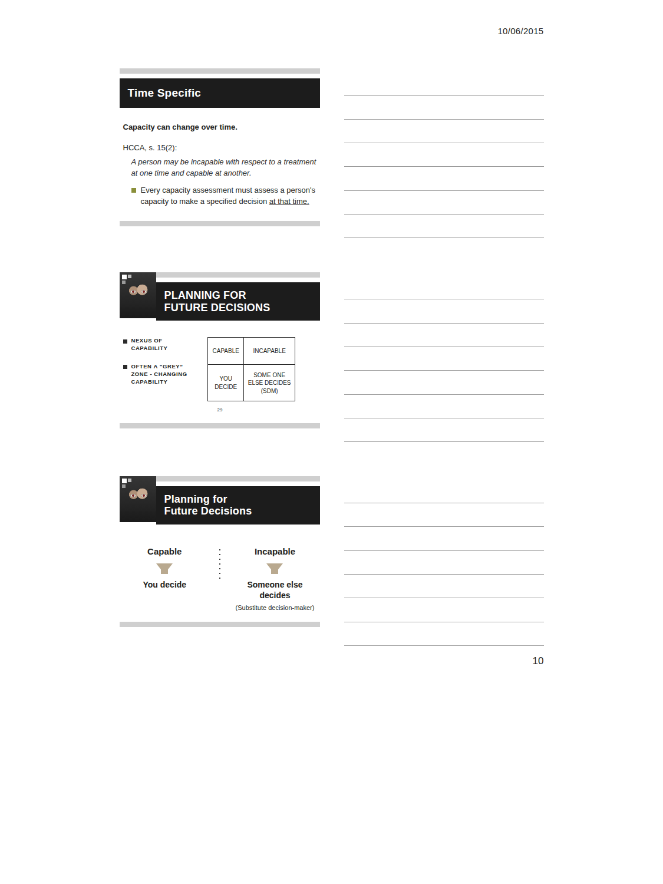10/06/2015
Time Specific
Capacity can change over time.
HCCA, s. 15(2):
A person may be incapable with respect to a treatment at one time and capable at another.
Every capacity assessment must assess a person's capacity to make a specified decision at that time.
PLANNING FOR
FUTURE DECISIONS
NEXUS OF CAPABILITY
OFTEN A “GREY” ZONE - CHANGING CAPABILITY
| CAPABLE | INCAPABLE |
| YOU DECIDE | SOME ONE ELSE DECIDES (SDM) |
29
Planning for
Future Decisions
Capable
You decide
Incapable
Someone else decides
(Substitute decision-maker)
10